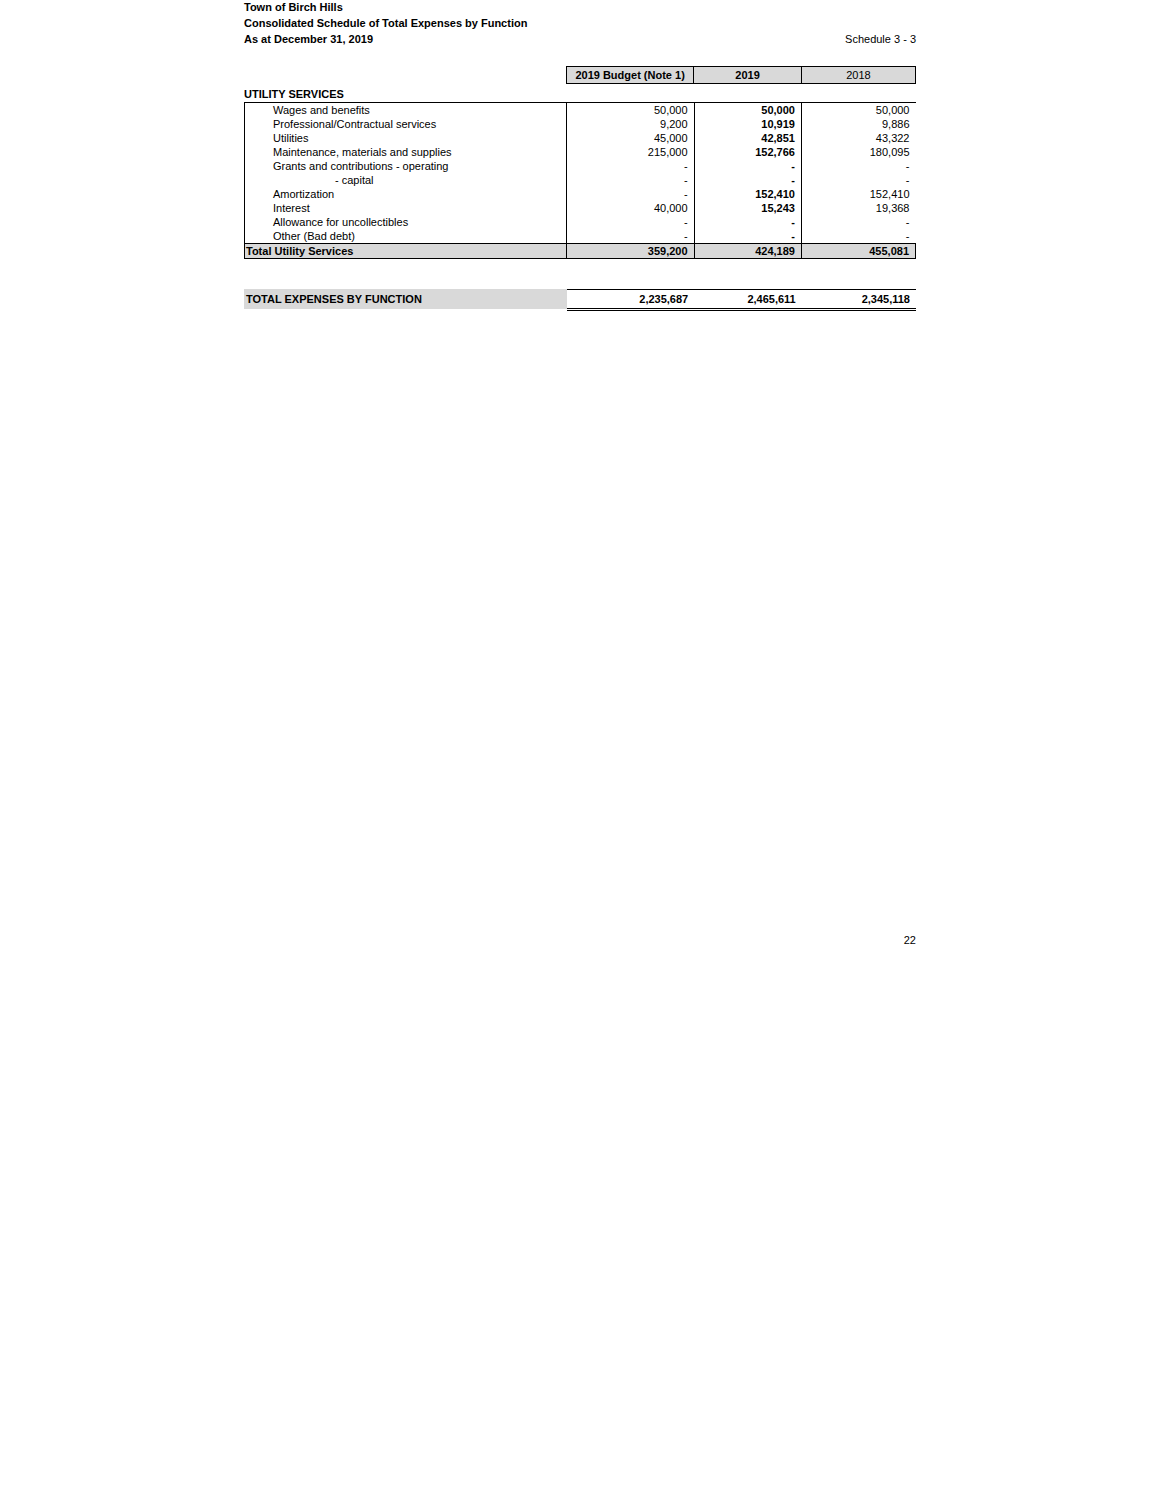Town of Birch Hills
Consolidated Schedule of Total Expenses by Function
As at December 31, 2019
Schedule 3 - 3
| | 2019 Budget (Note 1) | 2019 | 2018 |
| UTILITY SERVICES |
| Wages and benefits | 50,000 | 50,000 | 50,000 |
| Professional/Contractual services | 9,200 | 10,919 | 9,886 |
| Utilities | 45,000 | 42,851 | 43,322 |
| Maintenance, materials and supplies | 215,000 | 152,766 | 180,095 |
| Grants and contributions - operating | - | - | - |
| - capital | - | - | - |
| Amortization | - | 152,410 | 152,410 |
| Interest | 40,000 | 15,243 | 19,368 |
| Allowance for uncollectibles | - | - | - |
| Other (Bad debt) | - | - | - |
| Total Utility Services | 359,200 | 424,189 | 455,081 |
| TOTAL EXPENSES BY FUNCTION | 2,235,687 | 2,465,611 | 2,345,118 |
22